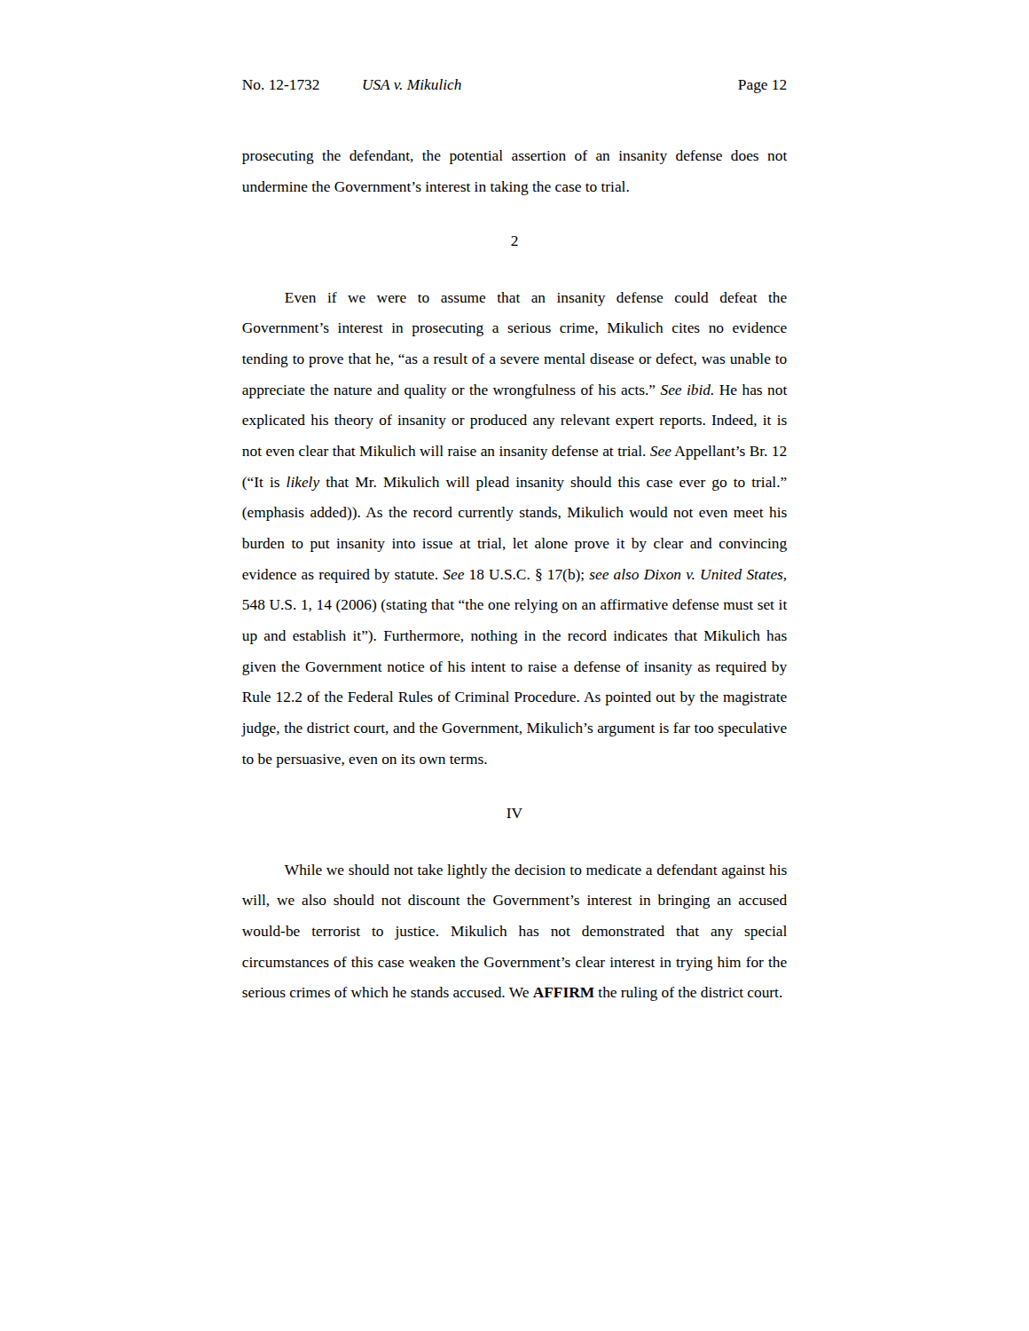No. 12-1732 USA v. Mikulich
Page 12
prosecuting the defendant, the potential assertion of an insanity defense does not undermine the Government’s interest in taking the case to trial.
2
Even if we were to assume that an insanity defense could defeat the Government’s interest in prosecuting a serious crime, Mikulich cites no evidence tending to prove that he, “as a result of a severe mental disease or defect, was unable to appreciate the nature and quality or the wrongfulness of his acts.” See ibid. He has not explicated his theory of insanity or produced any relevant expert reports. Indeed, it is not even clear that Mikulich will raise an insanity defense at trial. See Appellant’s Br. 12 (“It is likely that Mr. Mikulich will plead insanity should this case ever go to trial.” (emphasis added)). As the record currently stands, Mikulich would not even meet his burden to put insanity into issue at trial, let alone prove it by clear and convincing evidence as required by statute. See 18 U.S.C. § 17(b); see also Dixon v. United States, 548 U.S. 1, 14 (2006) (stating that “the one relying on an affirmative defense must set it up and establish it”). Furthermore, nothing in the record indicates that Mikulich has given the Government notice of his intent to raise a defense of insanity as required by Rule 12.2 of the Federal Rules of Criminal Procedure. As pointed out by the magistrate judge, the district court, and the Government, Mikulich’s argument is far too speculative to be persuasive, even on its own terms.
IV
While we should not take lightly the decision to medicate a defendant against his will, we also should not discount the Government’s interest in bringing an accused would-be terrorist to justice. Mikulich has not demonstrated that any special circumstances of this case weaken the Government’s clear interest in trying him for the serious crimes of which he stands accused. We AFFIRM the ruling of the district court.